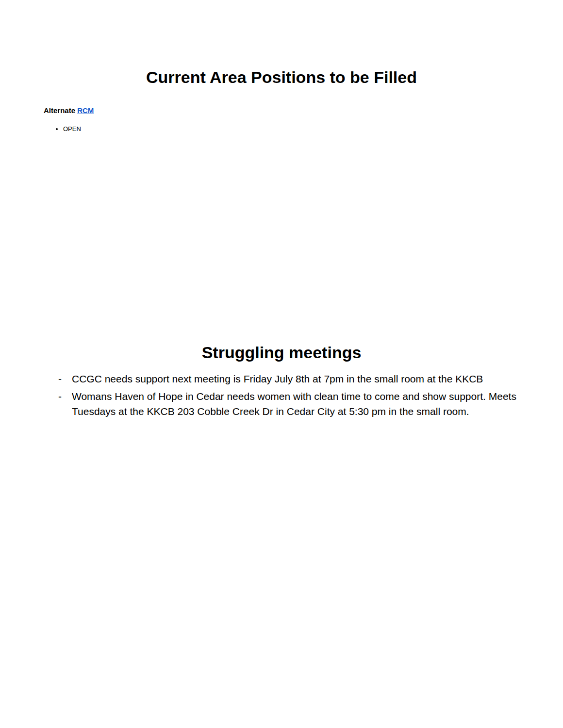Current Area Positions to be Filled
Alternate RCM
OPEN
Struggling meetings
CCGC needs support next meeting is Friday July 8th at 7pm in the small room at the KKCB
Womans Haven of Hope in Cedar needs women with clean time to come and show support. Meets Tuesdays at the KKCB 203 Cobble Creek Dr in Cedar City at 5:30 pm in the small room.